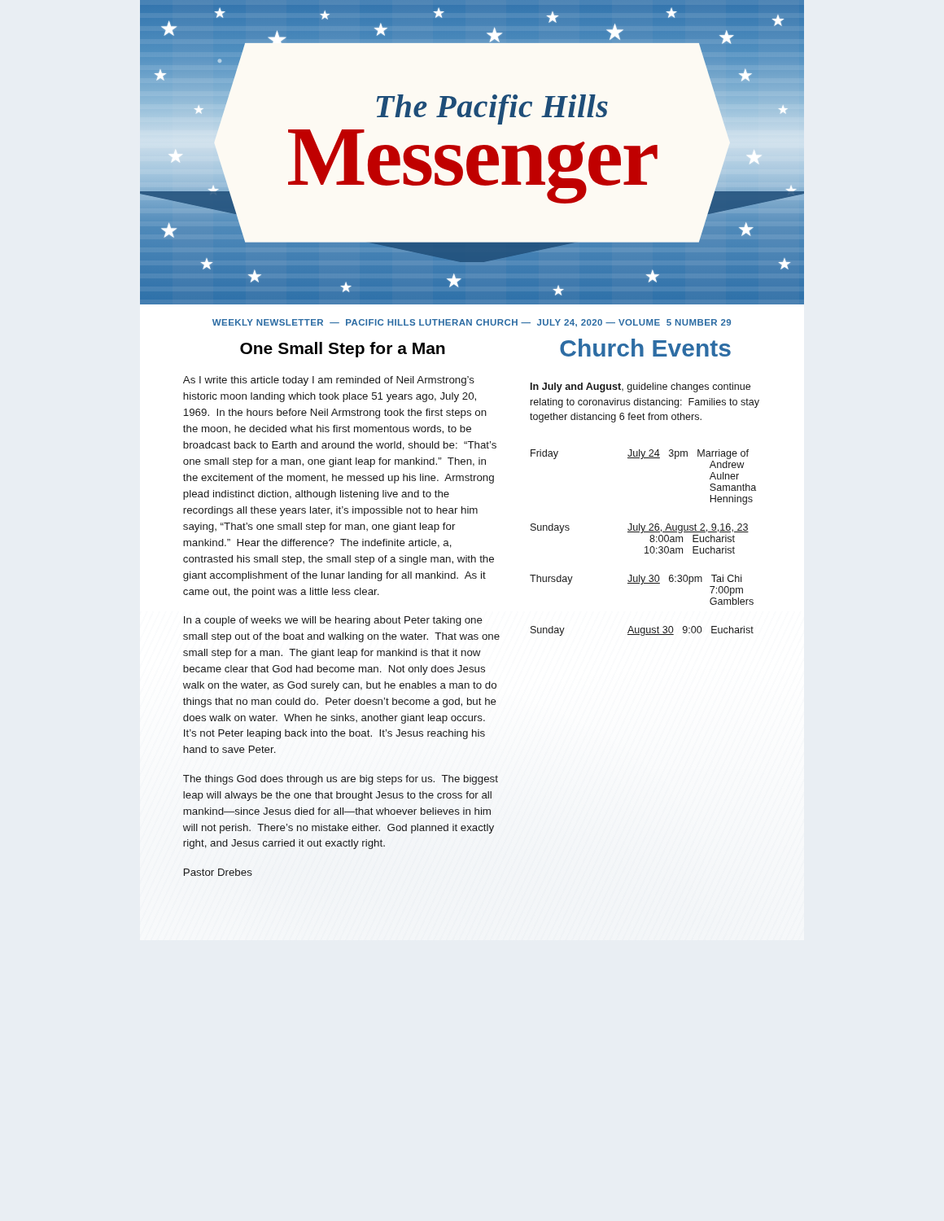★ ★ ★ ★ ★ ★ ★ ★ ★ ★ ★ ★ ★ ★ ★ ★ ★ ★ ★ ★ ★ ★ ★ ★ ★ ★ ★ ★ ★
The Pacific Hills
Messenger
WEEKLY NEWSLETTER — PACIFIC HILLS LUTHERAN CHURCH — JULY 24, 2020 — VOLUME 5 NUMBER 29
One Small Step for a Man
As I write this article today I am reminded of Neil Armstrong’s historic moon landing which took place 51 years ago, July 20, 1969. In the hours before Neil Armstrong took the first steps on the moon, he decided what his first momentous words, to be broadcast back to Earth and around the world, should be: “That’s one small step for a man, one giant leap for mankind.” Then, in the excitement of the moment, he messed up his line. Armstrong plead indistinct diction, although listening live and to the recordings all these years later, it’s impossible not to hear him saying, “That’s one small step for man, one giant leap for mankind.” Hear the difference? The indefinite article, a, contrasted his small step, the small step of a single man, with the giant accomplishment of the lunar landing for all mankind. As it came out, the point was a little less clear.
In a couple of weeks we will be hearing about Peter taking one small step out of the boat and walking on the water. That was one small step for a man. The giant leap for mankind is that it now became clear that God had become man. Not only does Jesus walk on the water, as God surely can, but he enables a man to do things that no man could do. Peter doesn’t become a god, but he does walk on water. When he sinks, another giant leap occurs. It’s not Peter leaping back into the boat. It’s Jesus reaching his hand to save Peter.
The things God does through us are big steps for us. The biggest leap will always be the one that brought Jesus to the cross for all mankind—since Jesus died for all—that whoever believes in him will not perish. There’s no mistake either. God planned it exactly right, and Jesus carried it out exactly right.
Pastor Drebes
Church Events
In July and August, guideline changes continue relating to coronavirus distancing: Families to stay together distancing 6 feet from others.
| Friday | July 24 3pm Marriage of Andrew Aulner Samantha Hennings |
| Sundays | July 26, August 2, 9,16, 23 8:00am Eucharist 10:30am Eucharist |
| Thursday | July 30 6:30pm Tai Chi 7:00pm Gamblers |
| Sunday | August 30 9:00 Eucharist |